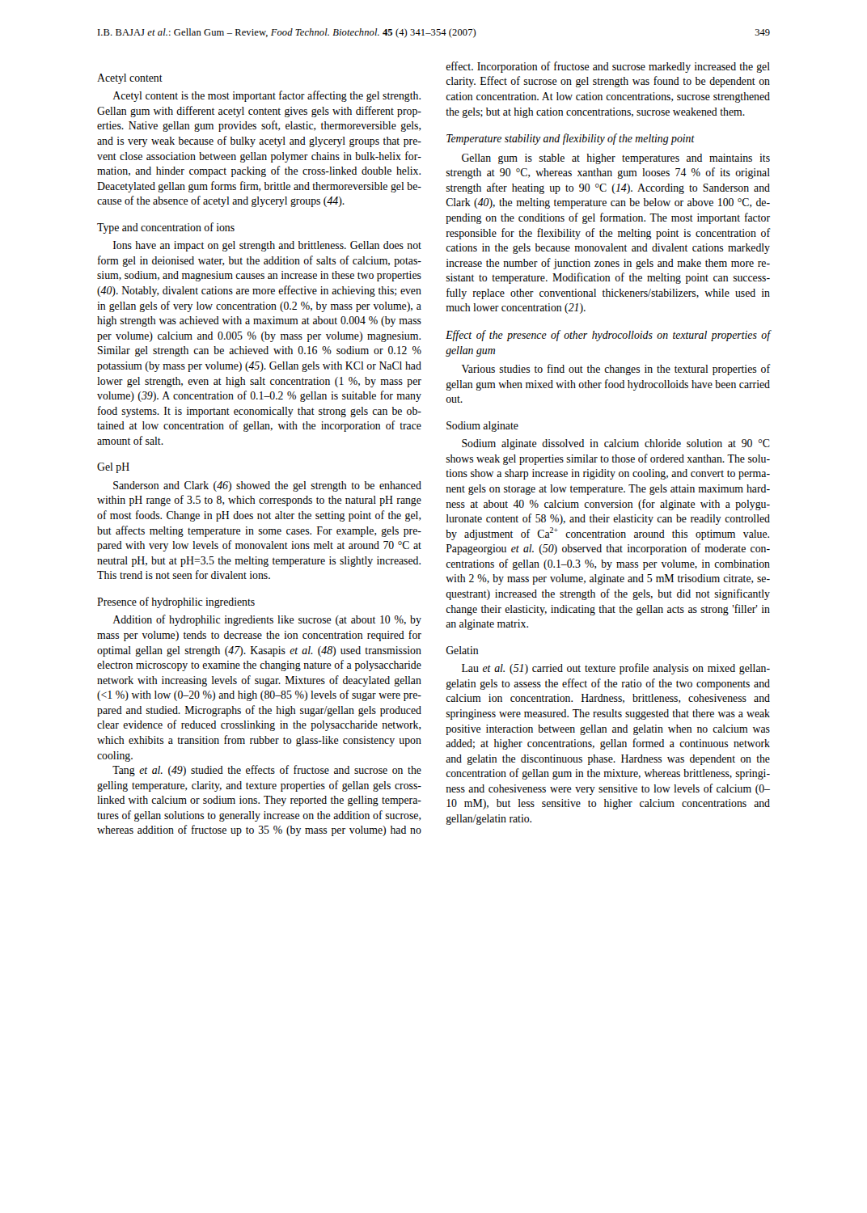I.B. BAJAJ et al.: Gellan Gum – Review, Food Technol. Biotechnol. 45 (4) 341–354 (2007) 349
Acetyl content
Acetyl content is the most important factor affecting the gel strength. Gellan gum with different acetyl content gives gels with different properties. Native gellan gum provides soft, elastic, thermoreversible gels, and is very weak because of bulky acetyl and glyceryl groups that prevent close association between gellan polymer chains in bulk-helix formation, and hinder compact packing of the cross-linked double helix. Deacetylated gellan gum forms firm, brittle and thermoreversible gel because of the absence of acetyl and glyceryl groups (44).
Type and concentration of ions
Ions have an impact on gel strength and brittleness. Gellan does not form gel in deionised water, but the addition of salts of calcium, potassium, sodium, and magnesium causes an increase in these two properties (40). Notably, divalent cations are more effective in achieving this; even in gellan gels of very low concentration (0.2 %, by mass per volume), a high strength was achieved with a maximum at about 0.004 % (by mass per volume) calcium and 0.005 % (by mass per volume) magnesium. Similar gel strength can be achieved with 0.16 % sodium or 0.12 % potassium (by mass per volume) (45). Gellan gels with KCl or NaCl had lower gel strength, even at high salt concentration (1 %, by mass per volume) (39). A concentration of 0.1–0.2 % gellan is suitable for many food systems. It is important economically that strong gels can be obtained at low concentration of gellan, with the incorporation of trace amount of salt.
Gel pH
Sanderson and Clark (46) showed the gel strength to be enhanced within pH range of 3.5 to 8, which corresponds to the natural pH range of most foods. Change in pH does not alter the setting point of the gel, but affects melting temperature in some cases. For example, gels prepared with very low levels of monovalent ions melt at around 70 °C at neutral pH, but at pH=3.5 the melting temperature is slightly increased. This trend is not seen for divalent ions.
Presence of hydrophilic ingredients
Addition of hydrophilic ingredients like sucrose (at about 10 %, by mass per volume) tends to decrease the ion concentration required for optimal gellan gel strength (47). Kasapis et al. (48) used transmission electron microscopy to examine the changing nature of a polysaccharide network with increasing levels of sugar. Mixtures of deacylated gellan (<1 %) with low (0–20 %) and high (80–85 %) levels of sugar were prepared and studied. Micrographs of the high sugar/gellan gels produced clear evidence of reduced crosslinking in the polysaccharide network, which exhibits a transition from rubber to glass-like consistency upon cooling.
Tang et al. (49) studied the effects of fructose and sucrose on the gelling temperature, clarity, and texture properties of gellan gels cross-linked with calcium or sodium ions. They reported the gelling temperatures of gellan solutions to generally increase on the addition of sucrose, whereas addition of fructose up to 35 % (by mass per volume) had no effect. Incorporation of fructose and sucrose markedly increased the gel clarity. Effect of sucrose on gel strength was found to be dependent on cation concentration. At low cation concentrations, sucrose strengthened the gels; but at high cation concentrations, sucrose weakened them.
Temperature stability and flexibility of the melting point
Gellan gum is stable at higher temperatures and maintains its strength at 90 °C, whereas xanthan gum looses 74 % of its original strength after heating up to 90 °C (14). According to Sanderson and Clark (40), the melting temperature can be below or above 100 °C, depending on the conditions of gel formation. The most important factor responsible for the flexibility of the melting point is concentration of cations in the gels because monovalent and divalent cations markedly increase the number of junction zones in gels and make them more resistant to temperature. Modification of the melting point can successfully replace other conventional thickeners/stabilizers, while used in much lower concentration (21).
Effect of the presence of other hydrocolloids on textural properties of gellan gum
Various studies to find out the changes in the textural properties of gellan gum when mixed with other food hydrocolloids have been carried out.
Sodium alginate
Sodium alginate dissolved in calcium chloride solution at 90 °C shows weak gel properties similar to those of ordered xanthan. The solutions show a sharp increase in rigidity on cooling, and convert to permanent gels on storage at low temperature. The gels attain maximum hardness at about 40 % calcium conversion (for alginate with a polyguluronate content of 58 %), and their elasticity can be readily controlled by adjustment of Ca2+ concentration around this optimum value. Papageorgiou et al. (50) observed that incorporation of moderate concentrations of gellan (0.1–0.3 %, by mass per volume, in combination with 2 %, by mass per volume, alginate and 5 mM trisodium citrate, sequestrant) increased the strength of the gels, but did not significantly change their elasticity, indicating that the gellan acts as strong 'filler' in an alginate matrix.
Gelatin
Lau et al. (51) carried out texture profile analysis on mixed gellan-gelatin gels to assess the effect of the ratio of the two components and calcium ion concentration. Hardness, brittleness, cohesiveness and springiness were measured. The results suggested that there was a weak positive interaction between gellan and gelatin when no calcium was added; at higher concentrations, gellan formed a continuous network and gelatin the discontinuous phase. Hardness was dependent on the concentration of gellan gum in the mixture, whereas brittleness, springiness and cohesiveness were very sensitive to low levels of calcium (0–10 mM), but less sensitive to higher calcium concentrations and gellan/gelatin ratio.